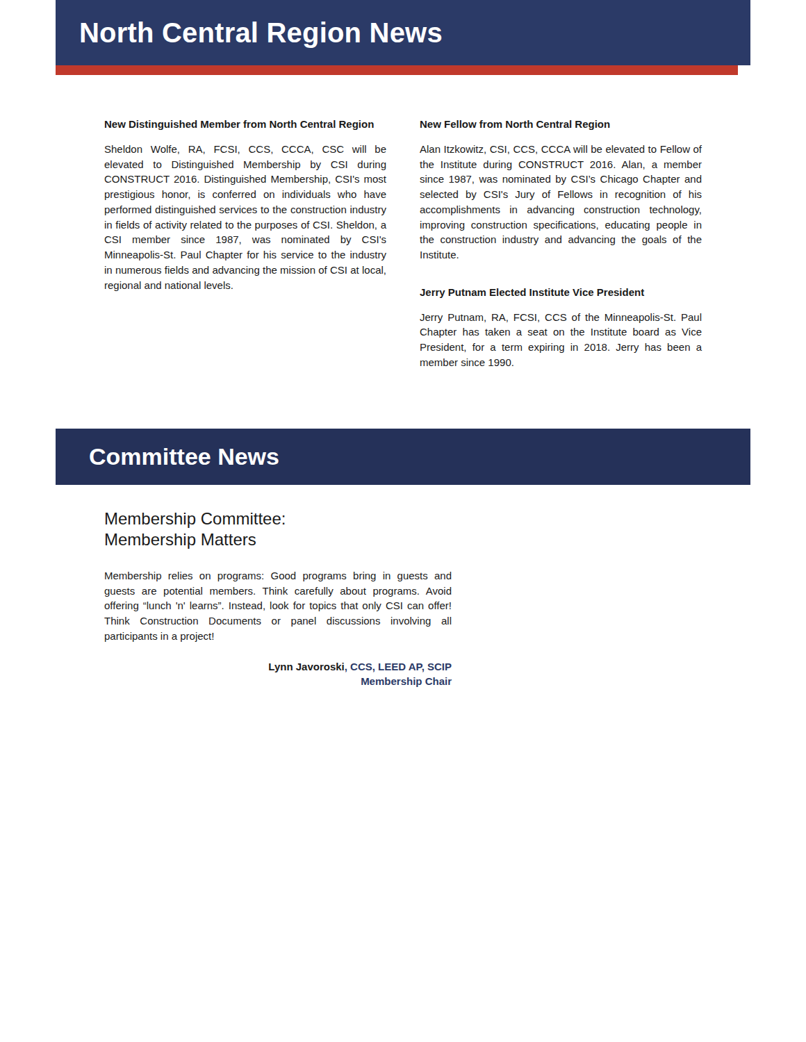North Central Region News
New Distinguished Member from North Central Region
Sheldon Wolfe, RA, FCSI, CCS, CCCA, CSC will be elevated to Distinguished Membership by CSI during CONSTRUCT 2016. Distinguished Membership, CSI's most prestigious honor, is conferred on individuals who have performed distinguished services to the construction industry in fields of activity related to the purposes of CSI. Sheldon, a CSI member since 1987, was nominated by CSI's Minneapolis-St. Paul Chapter for his service to the industry in numerous fields and advancing the mission of CSI at local, regional and national levels.
New Fellow from North Central Region
Alan Itzkowitz, CSI, CCS, CCCA will be elevated to Fellow of the Institute during CONSTRUCT 2016. Alan, a member since 1987, was nominated by CSI’s Chicago Chapter and selected by CSI's Jury of Fellows in recognition of his accomplishments in advancing construction technology, improving construction specifications, educating people in the construction industry and advancing the goals of the Institute.
Jerry Putnam Elected Institute Vice President
Jerry Putnam, RA, FCSI, CCS of the Minneapolis-St. Paul Chapter has taken a seat on the Institute board as Vice President, for a term expiring in 2018. Jerry has been a member since 1990.
Committee News
Membership Committee:
Membership Matters
Membership relies on programs: Good programs bring in guests and guests are potential members. Think carefully about programs. Avoid offering “lunch 'n' learns”. Instead, look for topics that only CSI can offer! Think Construction Documents or panel discussions involving all participants in a project!
Lynn Javoroski, CCS, LEED AP, SCIP
Membership Chair